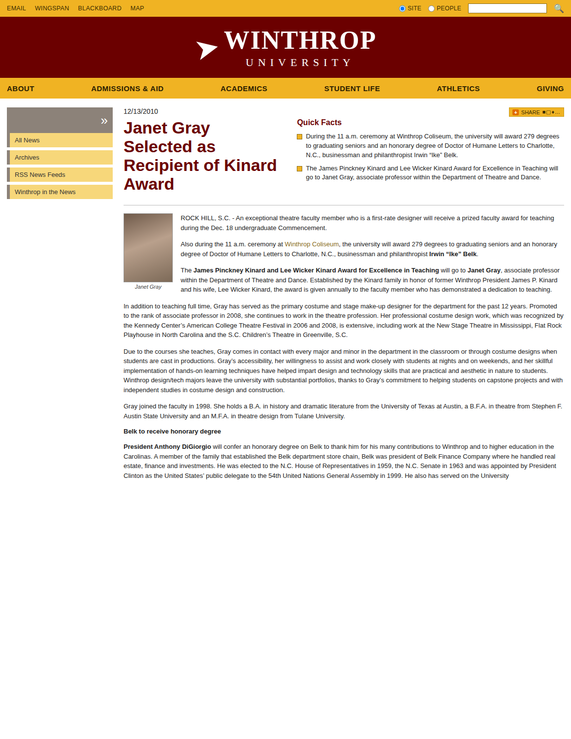Email
Wingspan
Blackboard
Map
Site People 🔍
➤ WINTHROP UNIVERSITY
About
Admissions & Aid
Academics
Student Life
Athletics
Giving
All News
Archives
RSS News Feeds
Winthrop in the News
+ SHARE ■▢♦…
12/13/2010
Janet Gray Selected as Recipient of Kinard Award
Quick Facts
During the 11 a.m. ceremony at Winthrop Coliseum, the university will award 279 degrees to graduating seniors and an honorary degree of Doctor of Humane Letters to Charlotte, N.C., businessman and philanthropist Irwin “Ike” Belk.
The James Pinckney Kinard and Lee Wicker Kinard Award for Excellence in Teaching will go to Janet Gray, associate professor within the Department of Theatre and Dance.
Janet Gray
ROCK HILL, S.C. - An exceptional theatre faculty member who is a first-rate designer will receive a prized faculty award for teaching during the Dec. 18 undergraduate Commencement.
Also during the 11 a.m. ceremony at Winthrop Coliseum, the university will award 279 degrees to graduating seniors and an honorary degree of Doctor of Humane Letters to Charlotte, N.C., businessman and philanthropist Irwin “Ike” Belk.
The James Pinckney Kinard and Lee Wicker Kinard Award for Excellence in Teaching will go to Janet Gray, associate professor within the Department of Theatre and Dance. Established by the Kinard family in honor of former Winthrop President James P. Kinard and his wife, Lee Wicker Kinard, the award is given annually to the faculty member who has demonstrated a dedication to teaching.
In addition to teaching full time, Gray has served as the primary costume and stage make-up designer for the department for the past 12 years. Promoted to the rank of associate professor in 2008, she continues to work in the theatre profession. Her professional costume design work, which was recognized by the Kennedy Center’s American College Theatre Festival in 2006 and 2008, is extensive, including work at the New Stage Theatre in Mississippi, Flat Rock Playhouse in North Carolina and the S.C. Children’s Theatre in Greenville, S.C.
Due to the courses she teaches, Gray comes in contact with every major and minor in the department in the classroom or through costume designs when students are cast in productions. Gray’s accessibility, her willingness to assist and work closely with students at nights and on weekends, and her skillful implementation of hands-on learning techniques have helped impart design and technology skills that are practical and aesthetic in nature to students. Winthrop design/tech majors leave the university with substantial portfolios, thanks to Gray’s commitment to helping students on capstone projects and with independent studies in costume design and construction.
Gray joined the faculty in 1998. She holds a B.A. in history and dramatic literature from the University of Texas at Austin, a B.F.A. in theatre from Stephen F. Austin State University and an M.F.A. in theatre design from Tulane University.
Belk to receive honorary degree
President Anthony DiGiorgio will confer an honorary degree on Belk to thank him for his many contributions to Winthrop and to higher education in the Carolinas. A member of the family that established the Belk department store chain, Belk was president of Belk Finance Company where he handled real estate, finance and investments. He was elected to the N.C. House of Representatives in 1959, the N.C. Senate in 1963 and was appointed by President Clinton as the United States’ public delegate to the 54th United Nations General Assembly in 1999. He also has served on the University